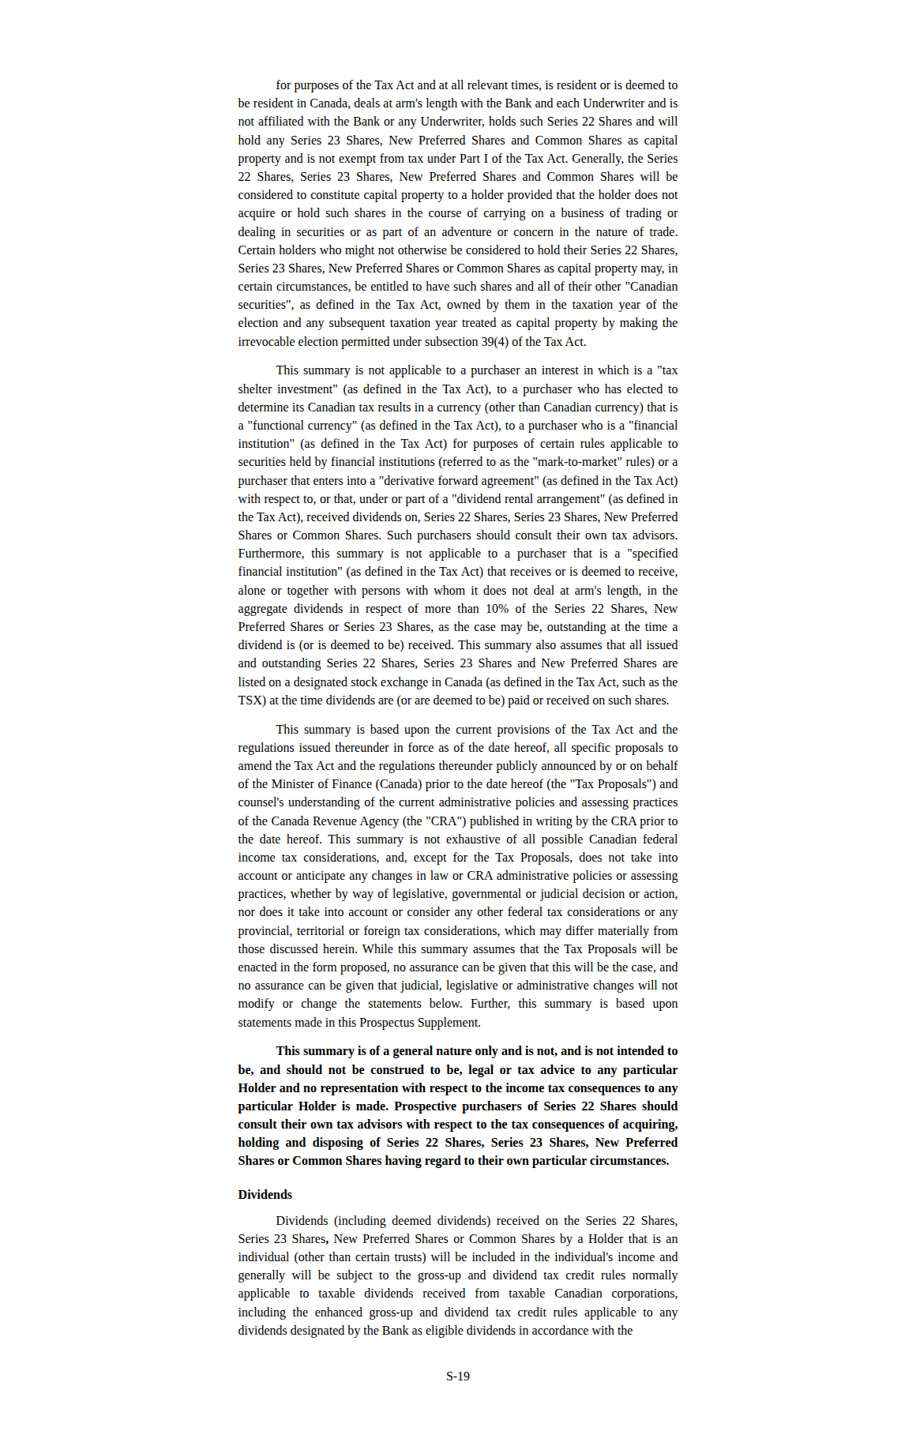for purposes of the Tax Act and at all relevant times, is resident or is deemed to be resident in Canada, deals at arm's length with the Bank and each Underwriter and is not affiliated with the Bank or any Underwriter, holds such Series 22 Shares and will hold any Series 23 Shares, New Preferred Shares and Common Shares as capital property and is not exempt from tax under Part I of the Tax Act. Generally, the Series 22 Shares, Series 23 Shares, New Preferred Shares and Common Shares will be considered to constitute capital property to a holder provided that the holder does not acquire or hold such shares in the course of carrying on a business of trading or dealing in securities or as part of an adventure or concern in the nature of trade. Certain holders who might not otherwise be considered to hold their Series 22 Shares, Series 23 Shares, New Preferred Shares or Common Shares as capital property may, in certain circumstances, be entitled to have such shares and all of their other "Canadian securities", as defined in the Tax Act, owned by them in the taxation year of the election and any subsequent taxation year treated as capital property by making the irrevocable election permitted under subsection 39(4) of the Tax Act.
This summary is not applicable to a purchaser an interest in which is a "tax shelter investment" (as defined in the Tax Act), to a purchaser who has elected to determine its Canadian tax results in a currency (other than Canadian currency) that is a "functional currency" (as defined in the Tax Act), to a purchaser who is a "financial institution" (as defined in the Tax Act) for purposes of certain rules applicable to securities held by financial institutions (referred to as the "mark-to-market" rules) or a purchaser that enters into a "derivative forward agreement" (as defined in the Tax Act) with respect to, or that, under or part of a "dividend rental arrangement" (as defined in the Tax Act), received dividends on, Series 22 Shares, Series 23 Shares, New Preferred Shares or Common Shares. Such purchasers should consult their own tax advisors. Furthermore, this summary is not applicable to a purchaser that is a "specified financial institution" (as defined in the Tax Act) that receives or is deemed to receive, alone or together with persons with whom it does not deal at arm's length, in the aggregate dividends in respect of more than 10% of the Series 22 Shares, New Preferred Shares or Series 23 Shares, as the case may be, outstanding at the time a dividend is (or is deemed to be) received. This summary also assumes that all issued and outstanding Series 22 Shares, Series 23 Shares and New Preferred Shares are listed on a designated stock exchange in Canada (as defined in the Tax Act, such as the TSX) at the time dividends are (or are deemed to be) paid or received on such shares.
This summary is based upon the current provisions of the Tax Act and the regulations issued thereunder in force as of the date hereof, all specific proposals to amend the Tax Act and the regulations thereunder publicly announced by or on behalf of the Minister of Finance (Canada) prior to the date hereof (the "Tax Proposals") and counsel's understanding of the current administrative policies and assessing practices of the Canada Revenue Agency (the "CRA") published in writing by the CRA prior to the date hereof. This summary is not exhaustive of all possible Canadian federal income tax considerations, and, except for the Tax Proposals, does not take into account or anticipate any changes in law or CRA administrative policies or assessing practices, whether by way of legislative, governmental or judicial decision or action, nor does it take into account or consider any other federal tax considerations or any provincial, territorial or foreign tax considerations, which may differ materially from those discussed herein. While this summary assumes that the Tax Proposals will be enacted in the form proposed, no assurance can be given that this will be the case, and no assurance can be given that judicial, legislative or administrative changes will not modify or change the statements below. Further, this summary is based upon statements made in this Prospectus Supplement.
This summary is of a general nature only and is not, and is not intended to be, and should not be construed to be, legal or tax advice to any particular Holder and no representation with respect to the income tax consequences to any particular Holder is made. Prospective purchasers of Series 22 Shares should consult their own tax advisors with respect to the tax consequences of acquiring, holding and disposing of Series 22 Shares, Series 23 Shares, New Preferred Shares or Common Shares having regard to their own particular circumstances.
Dividends
Dividends (including deemed dividends) received on the Series 22 Shares, Series 23 Shares, New Preferred Shares or Common Shares by a Holder that is an individual (other than certain trusts) will be included in the individual's income and generally will be subject to the gross-up and dividend tax credit rules normally applicable to taxable dividends received from taxable Canadian corporations, including the enhanced gross-up and dividend tax credit rules applicable to any dividends designated by the Bank as eligible dividends in accordance with the
S-19